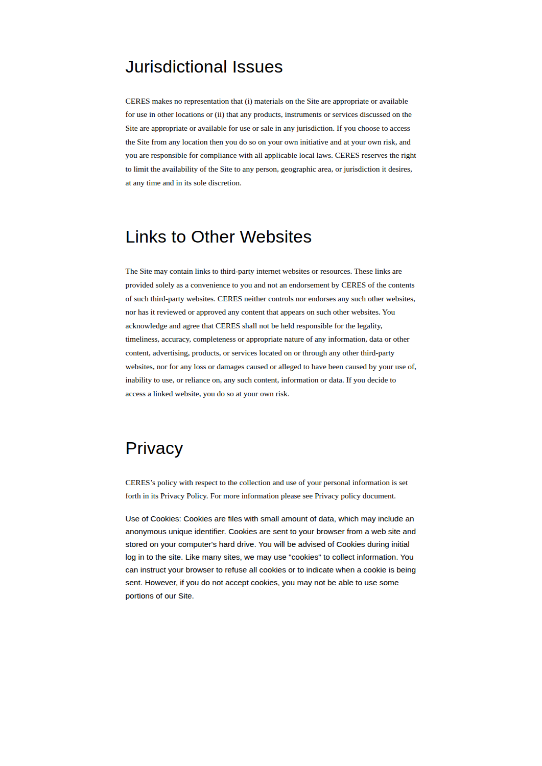Jurisdictional Issues
CERES makes no representation that (i) materials on the Site are appropriate or available for use in other locations or (ii) that any products, instruments or services discussed on the Site are appropriate or available for use or sale in any jurisdiction. If you choose to access the Site from any location then you do so on your own initiative and at your own risk, and you are responsible for compliance with all applicable local laws. CERES reserves the right to limit the availability of the Site to any person, geographic area, or jurisdiction it desires, at any time and in its sole discretion.
Links to Other Websites
The Site may contain links to third-party internet websites or resources. These links are provided solely as a convenience to you and not an endorsement by CERES of the contents of such third-party websites. CERES neither controls nor endorses any such other websites, nor has it reviewed or approved any content that appears on such other websites. You acknowledge and agree that CERES shall not be held responsible for the legality, timeliness, accuracy, completeness or appropriate nature of any information, data or other content, advertising, products, or services located on or through any other third-party websites, nor for any loss or damages caused or alleged to have been caused by your use of, inability to use, or reliance on, any such content, information or data. If you decide to access a linked website, you do so at your own risk.
Privacy
CERES’s policy with respect to the collection and use of your personal information is set forth in its Privacy Policy. For more information please see Privacy policy document.
Use of Cookies: Cookies are files with small amount of data, which may include an anonymous unique identifier. Cookies are sent to your browser from a web site and stored on your computer's hard drive. You will be advised of Cookies during initial log in to the site. Like many sites, we may use "cookies" to collect information. You can instruct your browser to refuse all cookies or to indicate when a cookie is being sent. However, if you do not accept cookies, you may not be able to use some portions of our Site.